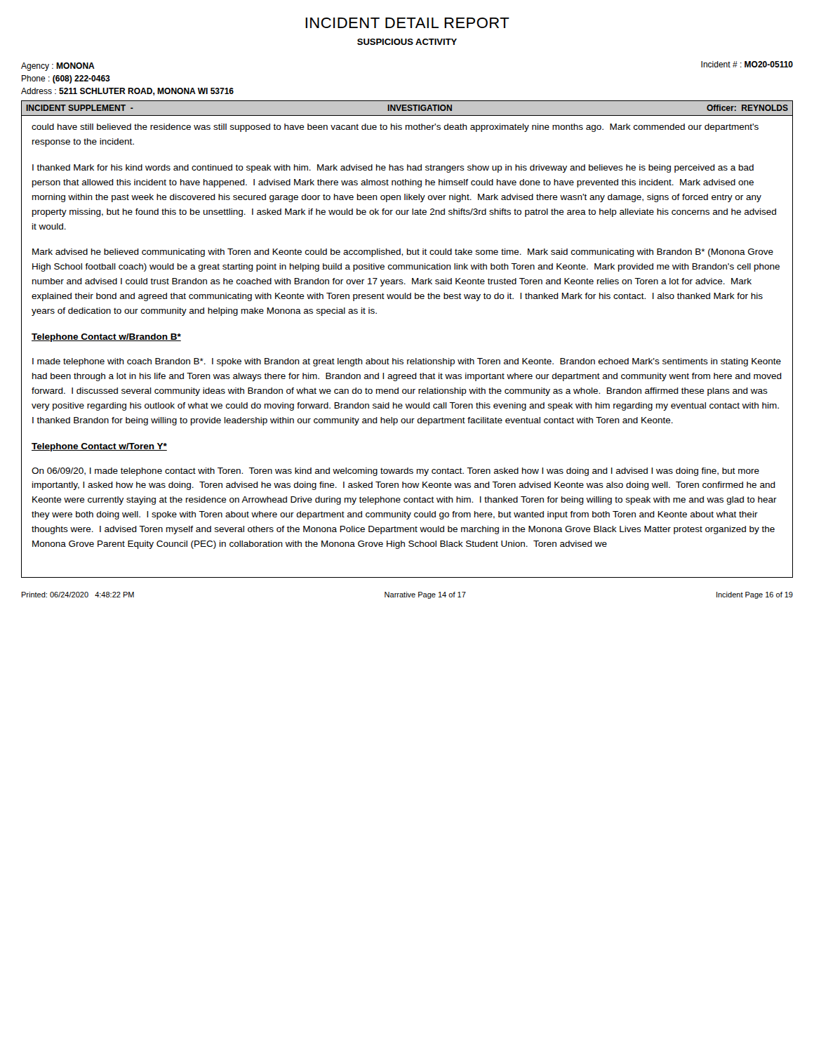INCIDENT DETAIL REPORT
SUSPICIOUS ACTIVITY
Agency : MONONA
Phone : (608) 222-0463
Address : 5211 SCHLUTER ROAD, MONONA WI 53716
Incident # : MO20-05110
INCIDENT SUPPLEMENT - INVESTIGATION Officer: REYNOLDS
could have still believed the residence was still supposed to have been vacant due to his mother's death approximately nine months ago. Mark commended our department's response to the incident.
I thanked Mark for his kind words and continued to speak with him. Mark advised he has had strangers show up in his driveway and believes he is being perceived as a bad person that allowed this incident to have happened. I advised Mark there was almost nothing he himself could have done to have prevented this incident. Mark advised one morning within the past week he discovered his secured garage door to have been open likely over night. Mark advised there wasn't any damage, signs of forced entry or any property missing, but he found this to be unsettling. I asked Mark if he would be ok for our late 2nd shifts/3rd shifts to patrol the area to help alleviate his concerns and he advised it would.
Mark advised he believed communicating with Toren and Keonte could be accomplished, but it could take some time. Mark said communicating with Brandon B* (Monona Grove High School football coach) would be a great starting point in helping build a positive communication link with both Toren and Keonte. Mark provided me with Brandon's cell phone number and advised I could trust Brandon as he coached with Brandon for over 17 years. Mark said Keonte trusted Toren and Keonte relies on Toren a lot for advice. Mark explained their bond and agreed that communicating with Keonte with Toren present would be the best way to do it. I thanked Mark for his contact. I also thanked Mark for his years of dedication to our community and helping make Monona as special as it is.
Telephone Contact w/Brandon B*
I made telephone with coach Brandon B*. I spoke with Brandon at great length about his relationship with Toren and Keonte. Brandon echoed Mark's sentiments in stating Keonte had been through a lot in his life and Toren was always there for him. Brandon and I agreed that it was important where our department and community went from here and moved forward. I discussed several community ideas with Brandon of what we can do to mend our relationship with the community as a whole. Brandon affirmed these plans and was very positive regarding his outlook of what we could do moving forward. Brandon said he would call Toren this evening and speak with him regarding my eventual contact with him. I thanked Brandon for being willing to provide leadership within our community and help our department facilitate eventual contact with Toren and Keonte.
Telephone Contact w/Toren Y*
On 06/09/20, I made telephone contact with Toren. Toren was kind and welcoming towards my contact. Toren asked how I was doing and I advised I was doing fine, but more importantly, I asked how he was doing. Toren advised he was doing fine. I asked Toren how Keonte was and Toren advised Keonte was also doing well. Toren confirmed he and Keonte were currently staying at the residence on Arrowhead Drive during my telephone contact with him. I thanked Toren for being willing to speak with me and was glad to hear they were both doing well. I spoke with Toren about where our department and community could go from here, but wanted input from both Toren and Keonte about what their thoughts were. I advised Toren myself and several others of the Monona Police Department would be marching in the Monona Grove Black Lives Matter protest organized by the Monona Grove Parent Equity Council (PEC) in collaboration with the Monona Grove High School Black Student Union. Toren advised we
Printed: 06/24/2020 4:48:22 PM
Narrative Page 14 of 17
Incident Page 16 of 19